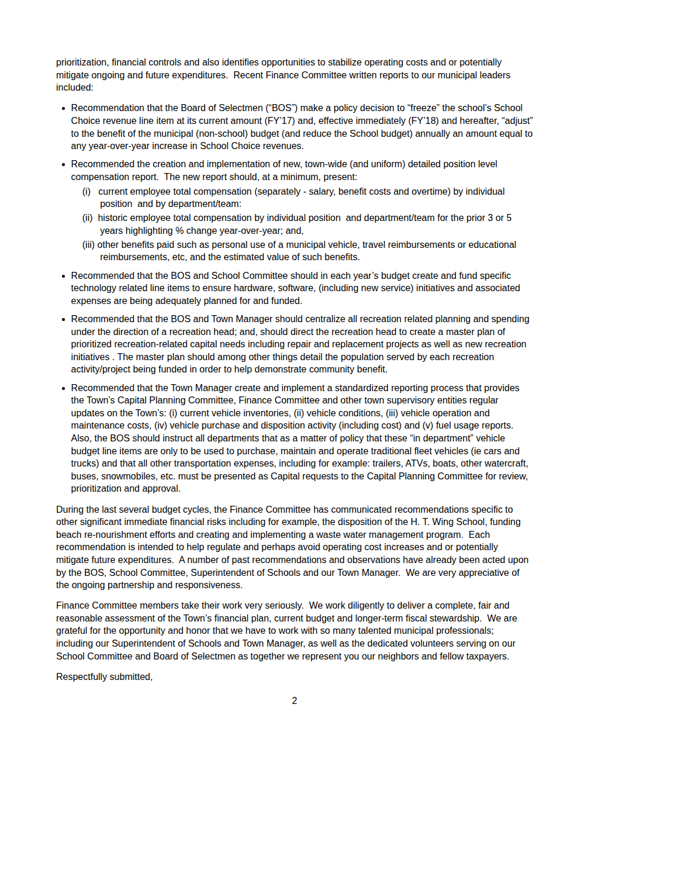prioritization, financial controls and also identifies opportunities to stabilize operating costs and or potentially mitigate ongoing and future expenditures. Recent Finance Committee written reports to our municipal leaders included:
Recommendation that the Board of Selectmen (“BOS”) make a policy decision to “freeze” the school’s School Choice revenue line item at its current amount (FY’17) and, effective immediately (FY’18) and hereafter, “adjust” to the benefit of the municipal (non-school) budget (and reduce the School budget) annually an amount equal to any year-over-year increase in School Choice revenues.
Recommended the creation and implementation of new, town-wide (and uniform) detailed position level compensation report. The new report should, at a minimum, present:
(i) current employee total compensation (separately - salary, benefit costs and overtime) by individual position and by department/team:
(ii) historic employee total compensation by individual position and department/team for the prior 3 or 5 years highlighting % change year-over-year; and,
(iii) other benefits paid such as personal use of a municipal vehicle, travel reimbursements or educational reimbursements, etc, and the estimated value of such benefits.
Recommended that the BOS and School Committee should in each year’s budget create and fund specific technology related line items to ensure hardware, software, (including new service) initiatives and associated expenses are being adequately planned for and funded.
Recommended that the BOS and Town Manager should centralize all recreation related planning and spending under the direction of a recreation head; and, should direct the recreation head to create a master plan of prioritized recreation-related capital needs including repair and replacement projects as well as new recreation initiatives . The master plan should among other things detail the population served by each recreation activity/project being funded in order to help demonstrate community benefit.
Recommended that the Town Manager create and implement a standardized reporting process that provides the Town’s Capital Planning Committee, Finance Committee and other town supervisory entities regular updates on the Town’s: (i) current vehicle inventories, (ii) vehicle conditions, (iii) vehicle operation and maintenance costs, (iv) vehicle purchase and disposition activity (including cost) and (v) fuel usage reports. Also, the BOS should instruct all departments that as a matter of policy that these “in department” vehicle budget line items are only to be used to purchase, maintain and operate traditional fleet vehicles (ie cars and trucks) and that all other transportation expenses, including for example: trailers, ATVs, boats, other watercraft, buses, snowmobiles, etc. must be presented as Capital requests to the Capital Planning Committee for review, prioritization and approval.
During the last several budget cycles, the Finance Committee has communicated recommendations specific to other significant immediate financial risks including for example, the disposition of the H. T. Wing School, funding beach re-nourishment efforts and creating and implementing a waste water management program. Each recommendation is intended to help regulate and perhaps avoid operating cost increases and or potentially mitigate future expenditures. A number of past recommendations and observations have already been acted upon by the BOS, School Committee, Superintendent of Schools and our Town Manager. We are very appreciative of the ongoing partnership and responsiveness.
Finance Committee members take their work very seriously. We work diligently to deliver a complete, fair and reasonable assessment of the Town’s financial plan, current budget and longer-term fiscal stewardship. We are grateful for the opportunity and honor that we have to work with so many talented municipal professionals; including our Superintendent of Schools and Town Manager, as well as the dedicated volunteers serving on our School Committee and Board of Selectmen as together we represent you our neighbors and fellow taxpayers.
Respectfully submitted,
2